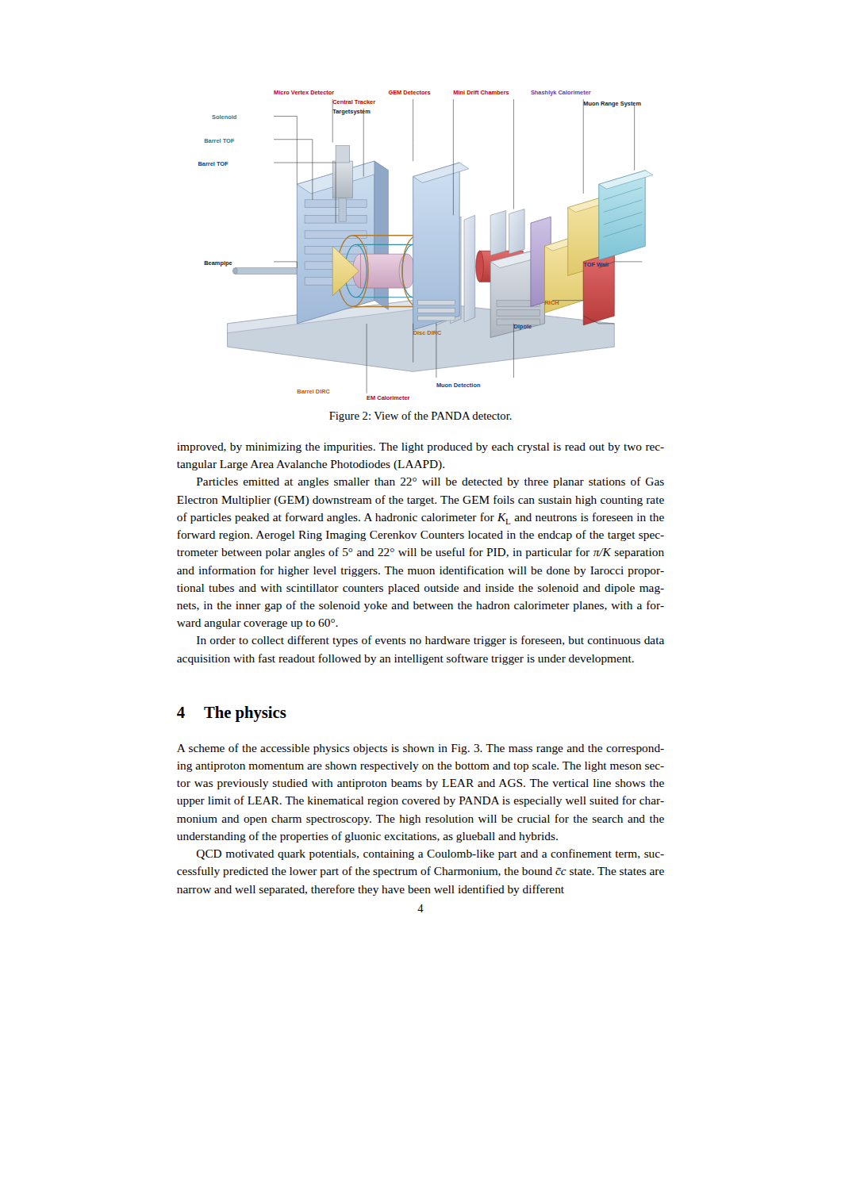Micro Vertex Detector Central Tracker GEM Detectors Mini Drift Chambers Shashlyk Calorimeter Targetsystem Muon Range System Solenoid Barrel TOF Barrel TOF Beampipe RICH TOF Wall Dipole Disc DIRC Muon Detection EM Calorimeter Barrel DIRC
Figure 2: View of the PANDA detector.
improved, by minimizing the impurities. The light produced by each crystal is read out by two rectangular Large Area Avalanche Photodiodes (LAAPD).
Particles emitted at angles smaller than 22° will be detected by three planar stations of Gas Electron Multiplier (GEM) downstream of the target. The GEM foils can sustain high counting rate of particles peaked at forward angles. A hadronic calorimeter for KL and neutrons is foreseen in the forward region. Aerogel Ring Imaging Cerenkov Counters located in the endcap of the target spectrometer between polar angles of 5° and 22° will be useful for PID, in particular for π/K separation and information for higher level triggers. The muon identification will be done by Iarocci proportional tubes and with scintillator counters placed outside and inside the solenoid and dipole magnets, in the inner gap of the solenoid yoke and between the hadron calorimeter planes, with a forward angular coverage up to 60°.
In order to collect different types of events no hardware trigger is foreseen, but continuous data acquisition with fast readout followed by an intelligent software trigger is under development.
4 The physics
A scheme of the accessible physics objects is shown in Fig. 3. The mass range and the corresponding antiproton momentum are shown respectively on the bottom and top scale. The light meson sector was previously studied with antiproton beams by LEAR and AGS. The vertical line shows the upper limit of LEAR. The kinematical region covered by PANDA is especially well suited for charmonium and open charm spectroscopy. The high resolution will be crucial for the search and the understanding of the properties of gluonic excitations, as glueball and hybrids.
QCD motivated quark potentials, containing a Coulomb-like part and a confinement term, successfully predicted the lower part of the spectrum of Charmonium, the bound c̄c state. The states are narrow and well separated, therefore they have been well identified by different
4